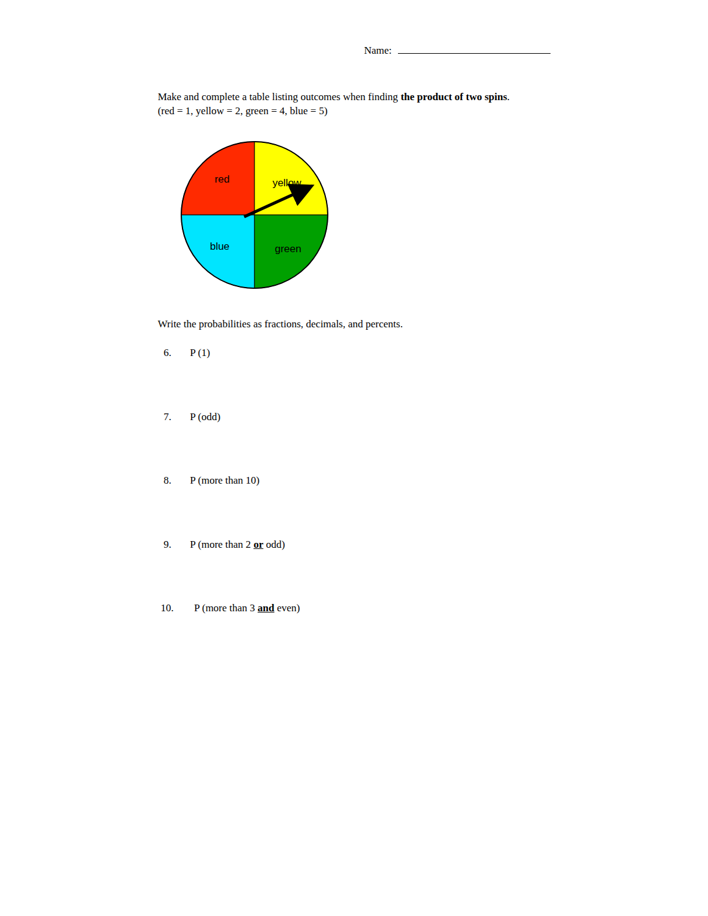Name:
Make and complete a table listing outcomes when finding the product of two spins.
(red = 1, yellow = 2, green = 4, blue = 5)
red yellow blue green
Write the probabilities as fractions, decimals, and percents.
6. P (1)
7. P (odd)
8. P (more than 10)
9. P (more than 2 or odd)
10. P (more than 3 and even)